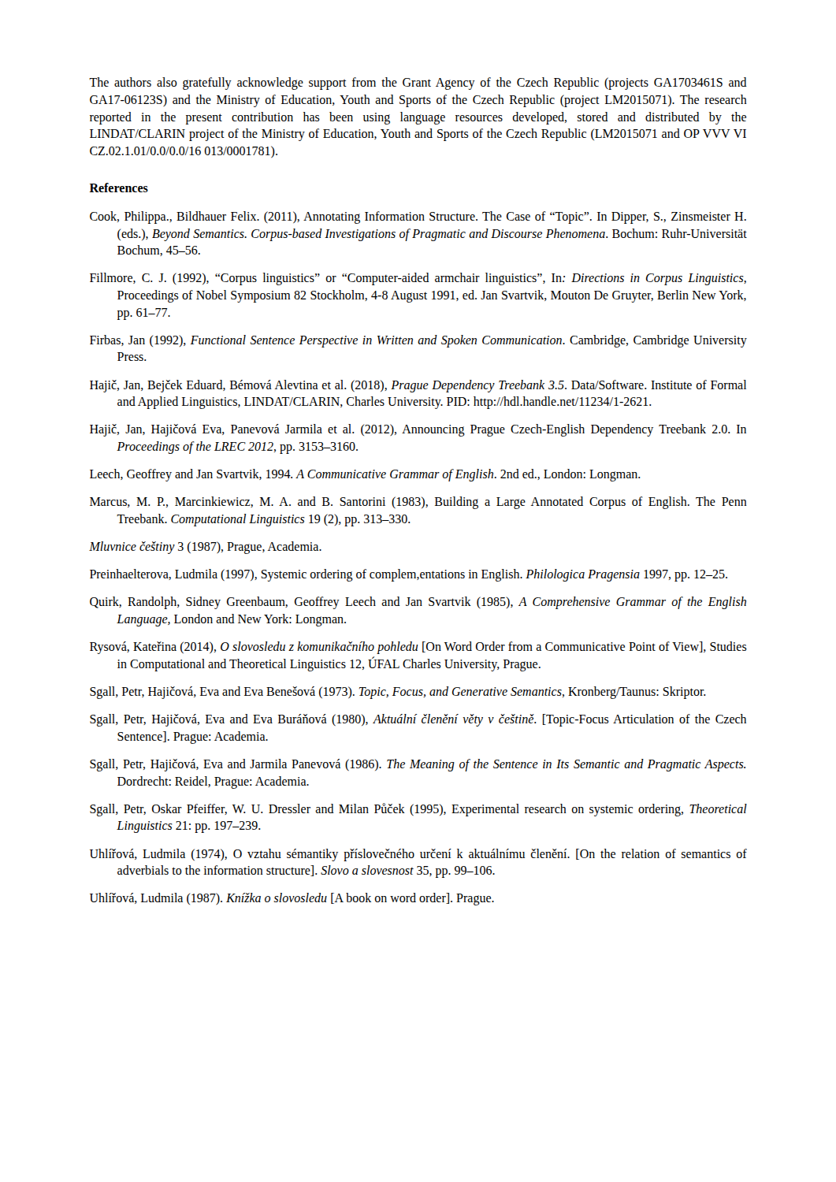The authors also gratefully acknowledge support from the Grant Agency of the Czech Republic (projects GA1703461S and GA17-06123S) and the Ministry of Education, Youth and Sports of the Czech Republic (project LM2015071). The research reported in the present contribution has been using language resources developed, stored and distributed by the LINDAT/CLARIN project of the Ministry of Education, Youth and Sports of the Czech Republic (LM2015071 and OP VVV VI CZ.02.1.01/0.0/0.0/16 013/0001781).
References
Cook, Philippa., Bildhauer Felix. (2011), Annotating Information Structure. The Case of “Topic”. In Dipper, S., Zinsmeister H. (eds.), Beyond Semantics. Corpus-based Investigations of Pragmatic and Discourse Phenomena. Bochum: Ruhr-Universität Bochum, 45–56.
Fillmore, C. J. (1992), “Corpus linguistics” or “Computer-aided armchair linguistics”, In: Directions in Corpus Linguistics, Proceedings of Nobel Symposium 82 Stockholm, 4-8 August 1991, ed. Jan Svartvik, Mouton De Gruyter, Berlin New York, pp. 61–77.
Firbas, Jan (1992), Functional Sentence Perspective in Written and Spoken Communication. Cambridge, Cambridge University Press.
Hajič, Jan, Bejček Eduard, Bémová Alevtina et al. (2018), Prague Dependency Treebank 3.5. Data/Software. Institute of Formal and Applied Linguistics, LINDAT/CLARIN, Charles University. PID: http://hdl.handle.net/11234/1-2621.
Hajič, Jan, Hajičová Eva, Panevová Jarmila et al. (2012), Announcing Prague Czech-English Dependency Treebank 2.0. In Proceedings of the LREC 2012, pp. 3153–3160.
Leech, Geoffrey and Jan Svartvik, 1994. A Communicative Grammar of English. 2nd ed., London: Longman.
Marcus, M. P., Marcinkiewicz, M. A. and B. Santorini (1983), Building a Large Annotated Corpus of English. The Penn Treebank. Computational Linguistics 19 (2), pp. 313–330.
Mluvnice češtiny 3 (1987), Prague, Academia.
Preinhaelterova, Ludmila (1997), Systemic ordering of complem,entations in English. Philologica Pragensia 1997, pp. 12–25.
Quirk, Randolph, Sidney Greenbaum, Geoffrey Leech and Jan Svartvik (1985), A Comprehensive Grammar of the English Language, London and New York: Longman.
Rysová, Kateřina (2014), O slovosledu z komunikačního pohledu [On Word Order from a Communicative Point of View], Studies in Computational and Theoretical Linguistics 12, ÚFAL Charles University, Prague.
Sgall, Petr, Hajičová, Eva and Eva Benešová (1973). Topic, Focus, and Generative Semantics, Kronberg/Taunus: Skriptor.
Sgall, Petr, Hajičová, Eva and Eva Buráňová (1980), Aktuální členění věty v češtině. [Topic-Focus Articulation of the Czech Sentence]. Prague: Academia.
Sgall, Petr, Hajičová, Eva and Jarmila Panevová (1986). The Meaning of the Sentence in Its Semantic and Pragmatic Aspects. Dordrecht: Reidel, Prague: Academia.
Sgall, Petr, Oskar Pfeiffer, W. U. Dressler and Milan Půček (1995), Experimental research on systemic ordering, Theoretical Linguistics 21: pp. 197–239.
Uhlířová, Ludmila (1974), O vztahu sémantiky příslovečného určení k aktuálnímu členění. [On the relation of semantics of adverbials to the information structure]. Slovo a slovesnost 35, pp. 99–106.
Uhlířová, Ludmila (1987). Knížka o slovosledu [A book on word order]. Prague.